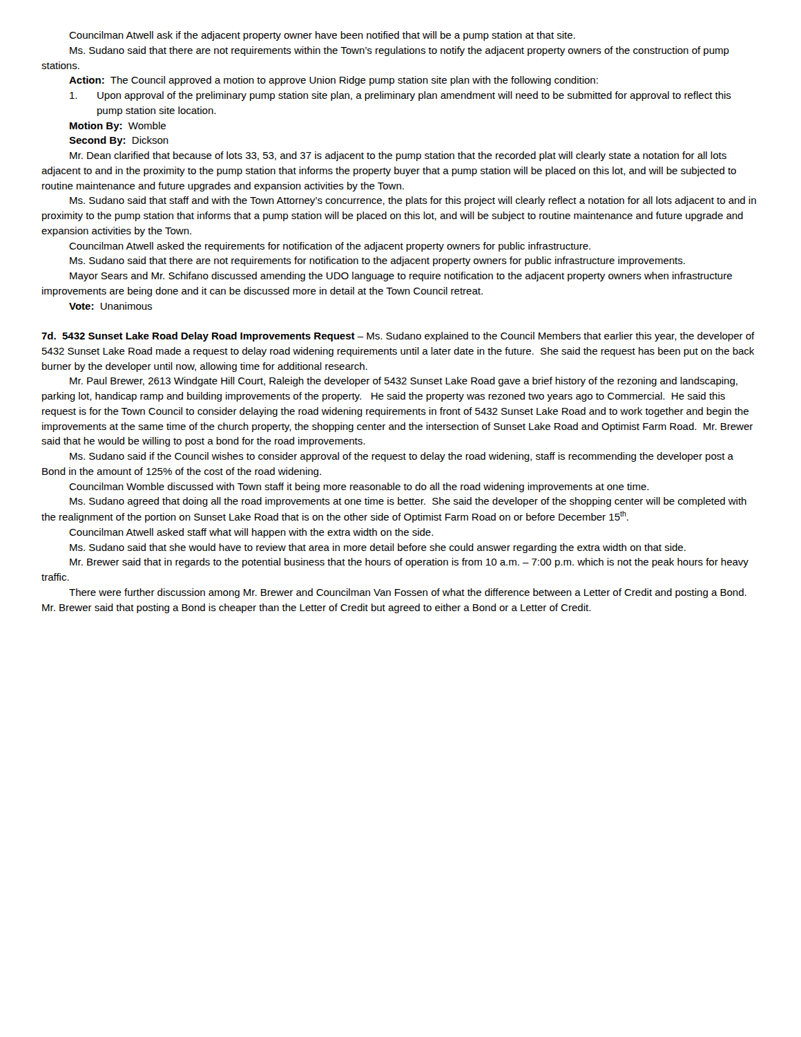Councilman Atwell ask if the adjacent property owner have been notified that will be a pump station at that site.
Ms. Sudano said that there are not requirements within the Town’s regulations to notify the adjacent property owners of the construction of pump stations.
Action: The Council approved a motion to approve Union Ridge pump station site plan with the following condition:
1. Upon approval of the preliminary pump station site plan, a preliminary plan amendment will need to be submitted for approval to reflect this pump station site location.
Motion By: Womble
Second By: Dickson
Mr. Dean clarified that because of lots 33, 53, and 37 is adjacent to the pump station that the recorded plat will clearly state a notation for all lots adjacent to and in the proximity to the pump station that informs the property buyer that a pump station will be placed on this lot, and will be subjected to routine maintenance and future upgrades and expansion activities by the Town.
Ms. Sudano said that staff and with the Town Attorney’s concurrence, the plats for this project will clearly reflect a notation for all lots adjacent to and in proximity to the pump station that informs that a pump station will be placed on this lot, and will be subject to routine maintenance and future upgrade and expansion activities by the Town.
Councilman Atwell asked the requirements for notification of the adjacent property owners for public infrastructure.
Ms. Sudano said that there are not requirements for notification to the adjacent property owners for public infrastructure improvements.
Mayor Sears and Mr. Schifano discussed amending the UDO language to require notification to the adjacent property owners when infrastructure improvements are being done and it can be discussed more in detail at the Town Council retreat.
Vote: Unanimous
7d. 5432 Sunset Lake Road Delay Road Improvements Request – Ms. Sudano explained to the Council Members that earlier this year, the developer of 5432 Sunset Lake Road made a request to delay road widening requirements until a later date in the future. She said the request has been put on the back burner by the developer until now, allowing time for additional research.
Mr. Paul Brewer, 2613 Windgate Hill Court, Raleigh the developer of 5432 Sunset Lake Road gave a brief history of the rezoning and landscaping, parking lot, handicap ramp and building improvements of the property. He said the property was rezoned two years ago to Commercial. He said this request is for the Town Council to consider delaying the road widening requirements in front of 5432 Sunset Lake Road and to work together and begin the improvements at the same time of the church property, the shopping center and the intersection of Sunset Lake Road and Optimist Farm Road. Mr. Brewer said that he would be willing to post a bond for the road improvements.
Ms. Sudano said if the Council wishes to consider approval of the request to delay the road widening, staff is recommending the developer post a Bond in the amount of 125% of the cost of the road widening.
Councilman Womble discussed with Town staff it being more reasonable to do all the road widening improvements at one time.
Ms. Sudano agreed that doing all the road improvements at one time is better. She said the developer of the shopping center will be completed with the realignment of the portion on Sunset Lake Road that is on the other side of Optimist Farm Road on or before December 15th.
Councilman Atwell asked staff what will happen with the extra width on the side.
Ms. Sudano said that she would have to review that area in more detail before she could answer regarding the extra width on that side.
Mr. Brewer said that in regards to the potential business that the hours of operation is from 10 a.m. – 7:00 p.m. which is not the peak hours for heavy traffic.
There were further discussion among Mr. Brewer and Councilman Van Fossen of what the difference between a Letter of Credit and posting a Bond. Mr. Brewer said that posting a Bond is cheaper than the Letter of Credit but agreed to either a Bond or a Letter of Credit.